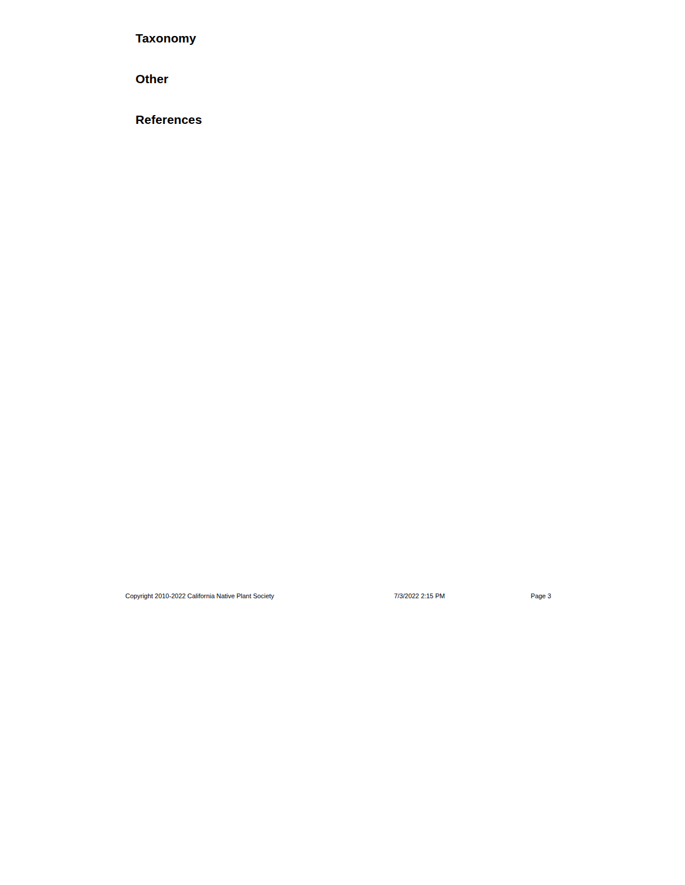Taxonomy
Other
References
Copyright 2010-2022 California Native Plant Society 7/3/2022 2:15 PM Page 3